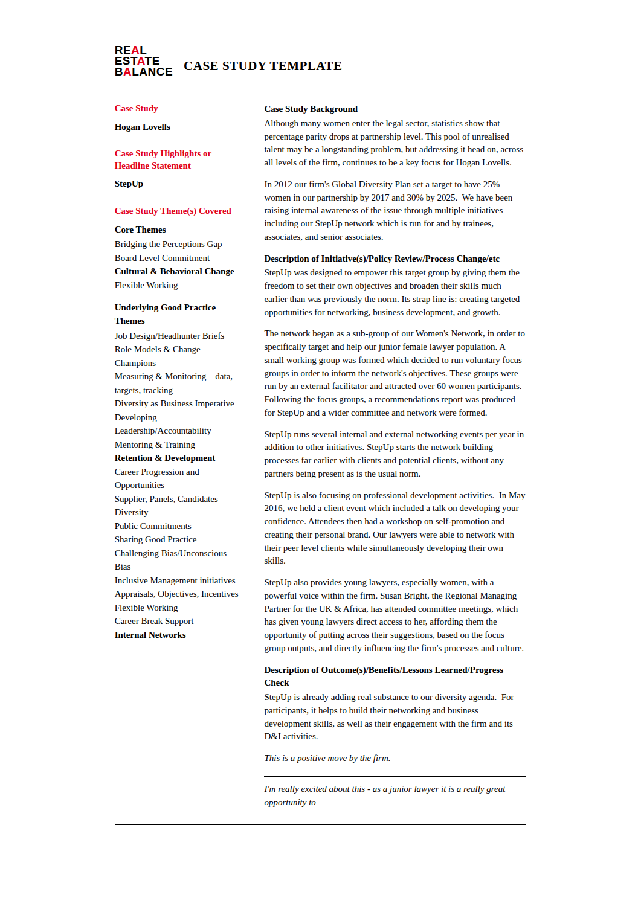REAL ESTATE BALANCE
CASE STUDY TEMPLATE
Case Study
Hogan Lovells
Case Study Highlights or Headline Statement
StepUp
Case Study Theme(s) Covered
Core Themes
Bridging the Perceptions Gap
Board Level Commitment
Cultural & Behavioral Change
Flexible Working
Underlying Good Practice Themes
Job Design/Headhunter Briefs
Role Models & Change Champions
Measuring & Monitoring – data, targets, tracking
Diversity as Business Imperative
Developing Leadership/Accountability
Mentoring & Training
Retention & Development
Career Progression and Opportunities
Supplier, Panels, Candidates Diversity
Public Commitments
Sharing Good Practice
Challenging Bias/Unconscious Bias
Inclusive Management initiatives
Appraisals, Objectives, Incentives
Flexible Working
Career Break Support
Internal Networks
Case Study Background
Although many women enter the legal sector, statistics show that percentage parity drops at partnership level. This pool of unrealised talent may be a longstanding problem, but addressing it head on, across all levels of the firm, continues to be a key focus for Hogan Lovells.
In 2012 our firm's Global Diversity Plan set a target to have 25% women in our partnership by 2017 and 30% by 2025. We have been raising internal awareness of the issue through multiple initiatives including our StepUp network which is run for and by trainees, associates, and senior associates.
Description of Initiative(s)/Policy Review/Process Change/etc
StepUp was designed to empower this target group by giving them the freedom to set their own objectives and broaden their skills much earlier than was previously the norm. Its strap line is: creating targeted opportunities for networking, business development, and growth.
The network began as a sub-group of our Women's Network, in order to specifically target and help our junior female lawyer population. A small working group was formed which decided to run voluntary focus groups in order to inform the network's objectives. These groups were run by an external facilitator and attracted over 60 women participants. Following the focus groups, a recommendations report was produced for StepUp and a wider committee and network were formed.
StepUp runs several internal and external networking events per year in addition to other initiatives. StepUp starts the network building processes far earlier with clients and potential clients, without any partners being present as is the usual norm.
StepUp is also focusing on professional development activities. In May 2016, we held a client event which included a talk on developing your confidence. Attendees then had a workshop on self-promotion and creating their personal brand. Our lawyers were able to network with their peer level clients while simultaneously developing their own skills.
StepUp also provides young lawyers, especially women, with a powerful voice within the firm. Susan Bright, the Regional Managing Partner for the UK & Africa, has attended committee meetings, which has given young lawyers direct access to her, affording them the opportunity of putting across their suggestions, based on the focus group outputs, and directly influencing the firm's processes and culture.
Description of Outcome(s)/Benefits/Lessons Learned/Progress Check
StepUp is already adding real substance to our diversity agenda. For participants, it helps to build their networking and business development skills, as well as their engagement with the firm and its D&I activities.
This is a positive move by the firm.
I'm really excited about this - as a junior lawyer it is a really great opportunity to